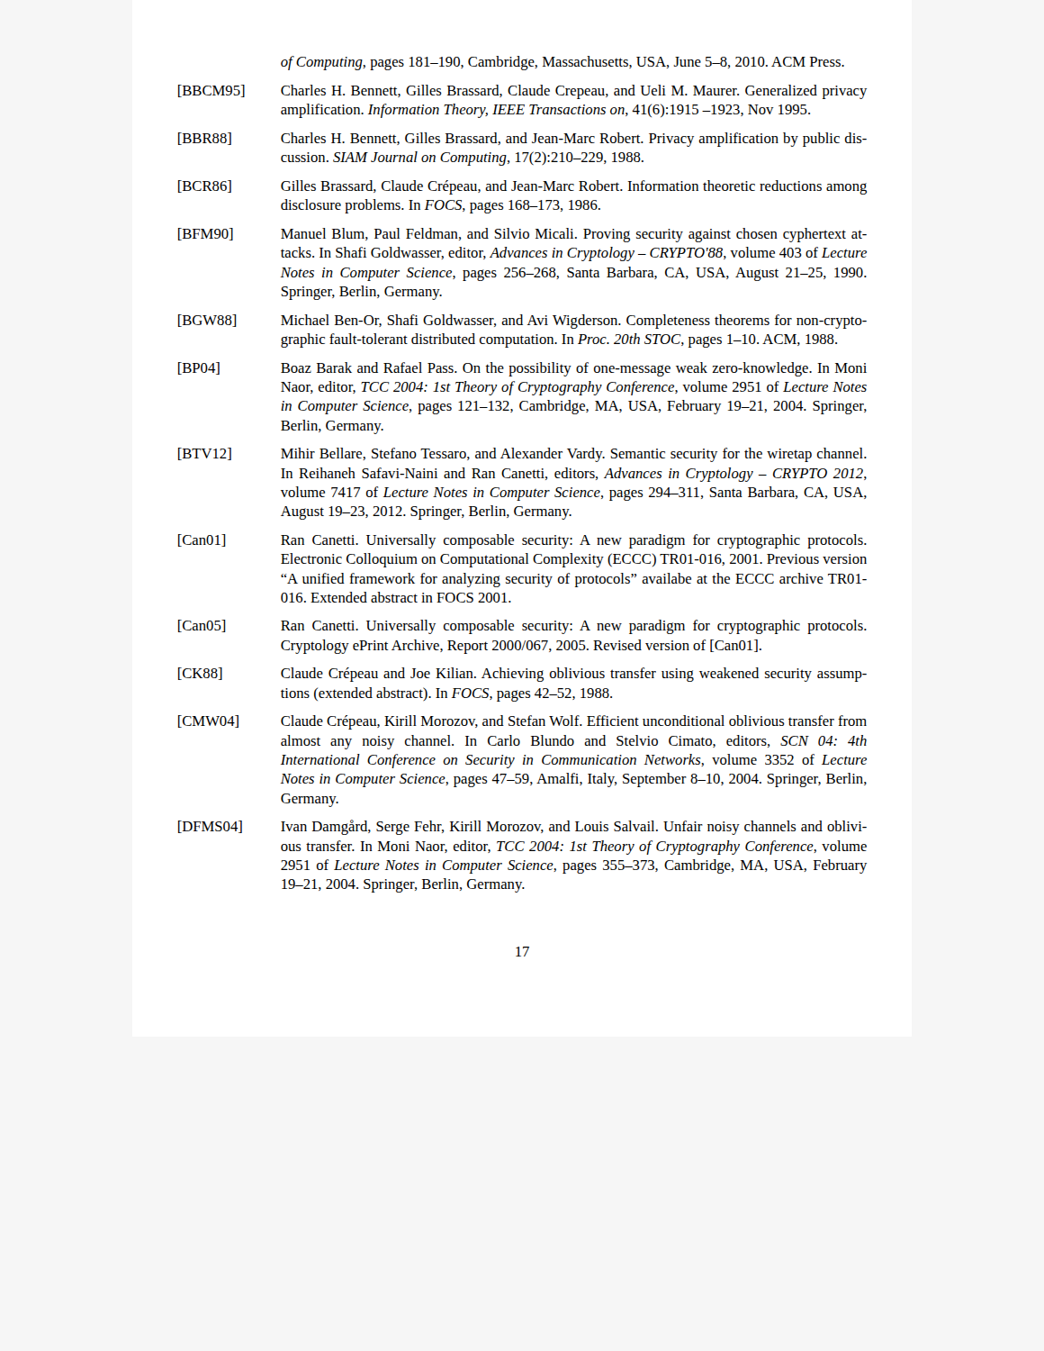of Computing, pages 181–190, Cambridge, Massachusetts, USA, June 5–8, 2010. ACM Press.
[BBCM95]
Charles H. Bennett, Gilles Brassard, Claude Crepeau, and Ueli M. Maurer. Generalized privacy amplification. Information Theory, IEEE Transactions on, 41(6):1915 –1923, Nov 1995.
[BBR88]
Charles H. Bennett, Gilles Brassard, and Jean-Marc Robert. Privacy amplification by public discussion. SIAM Journal on Computing, 17(2):210–229, 1988.
[BCR86]
Gilles Brassard, Claude Crépeau, and Jean-Marc Robert. Information theoretic reductions among disclosure problems. In FOCS, pages 168–173, 1986.
[BFM90]
Manuel Blum, Paul Feldman, and Silvio Micali. Proving security against chosen cyphertext attacks. In Shafi Goldwasser, editor, Advances in Cryptology – CRYPTO'88, volume 403 of Lecture Notes in Computer Science, pages 256–268, Santa Barbara, CA, USA, August 21–25, 1990. Springer, Berlin, Germany.
[BGW88]
Michael Ben-Or, Shafi Goldwasser, and Avi Wigderson. Completeness theorems for non-cryptographic fault-tolerant distributed computation. In Proc. 20th STOC, pages 1–10. ACM, 1988.
[BP04]
Boaz Barak and Rafael Pass. On the possibility of one-message weak zero-knowledge. In Moni Naor, editor, TCC 2004: 1st Theory of Cryptography Conference, volume 2951 of Lecture Notes in Computer Science, pages 121–132, Cambridge, MA, USA, February 19–21, 2004. Springer, Berlin, Germany.
[BTV12]
Mihir Bellare, Stefano Tessaro, and Alexander Vardy. Semantic security for the wiretap channel. In Reihaneh Safavi-Naini and Ran Canetti, editors, Advances in Cryptology – CRYPTO 2012, volume 7417 of Lecture Notes in Computer Science, pages 294–311, Santa Barbara, CA, USA, August 19–23, 2012. Springer, Berlin, Germany.
[Can01]
Ran Canetti. Universally composable security: A new paradigm for cryptographic protocols. Electronic Colloquium on Computational Complexity (ECCC) TR01-016, 2001. Previous version “A unified framework for analyzing security of protocols” availabe at the ECCC archive TR01-016. Extended abstract in FOCS 2001.
[Can05]
Ran Canetti. Universally composable security: A new paradigm for cryptographic protocols. Cryptology ePrint Archive, Report 2000/067, 2005. Revised version of [Can01].
[CK88]
Claude Crépeau and Joe Kilian. Achieving oblivious transfer using weakened security assumptions (extended abstract). In FOCS, pages 42–52, 1988.
[CMW04]
Claude Crépeau, Kirill Morozov, and Stefan Wolf. Efficient unconditional oblivious transfer from almost any noisy channel. In Carlo Blundo and Stelvio Cimato, editors, SCN 04: 4th International Conference on Security in Communication Networks, volume 3352 of Lecture Notes in Computer Science, pages 47–59, Amalfi, Italy, September 8–10, 2004. Springer, Berlin, Germany.
[DFMS04]
Ivan Damgård, Serge Fehr, Kirill Morozov, and Louis Salvail. Unfair noisy channels and oblivious transfer. In Moni Naor, editor, TCC 2004: 1st Theory of Cryptography Conference, volume 2951 of Lecture Notes in Computer Science, pages 355–373, Cambridge, MA, USA, February 19–21, 2004. Springer, Berlin, Germany.
17